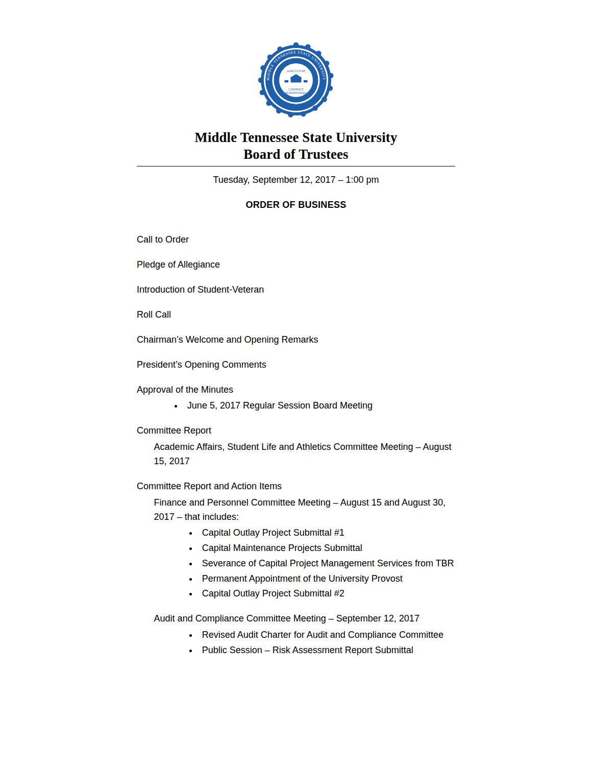AGRICULTURE COMMERCE MURFREESBORO MIDDLE TENNESSEE STATE UNIVERSITY ★
Middle Tennessee State University
Board of Trustees
Tuesday, September 12, 2017 – 1:00 pm
ORDER OF BUSINESS
Call to Order
Pledge of Allegiance
Introduction of Student-Veteran
Roll Call
Chairman’s Welcome and Opening Remarks
President’s Opening Comments
Approval of the Minutes
June 5, 2017 Regular Session Board Meeting
Committee Report
Academic Affairs, Student Life and Athletics Committee Meeting – August 15, 2017
Committee Report and Action Items
Finance and Personnel Committee Meeting – August 15 and August 30, 2017 – that includes:
Capital Outlay Project Submittal #1
Capital Maintenance Projects Submittal
Severance of Capital Project Management Services from TBR
Permanent Appointment of the University Provost
Capital Outlay Project Submittal #2
Audit and Compliance Committee Meeting – September 12, 2017
Revised Audit Charter for Audit and Compliance Committee
Public Session – Risk Assessment Report Submittal